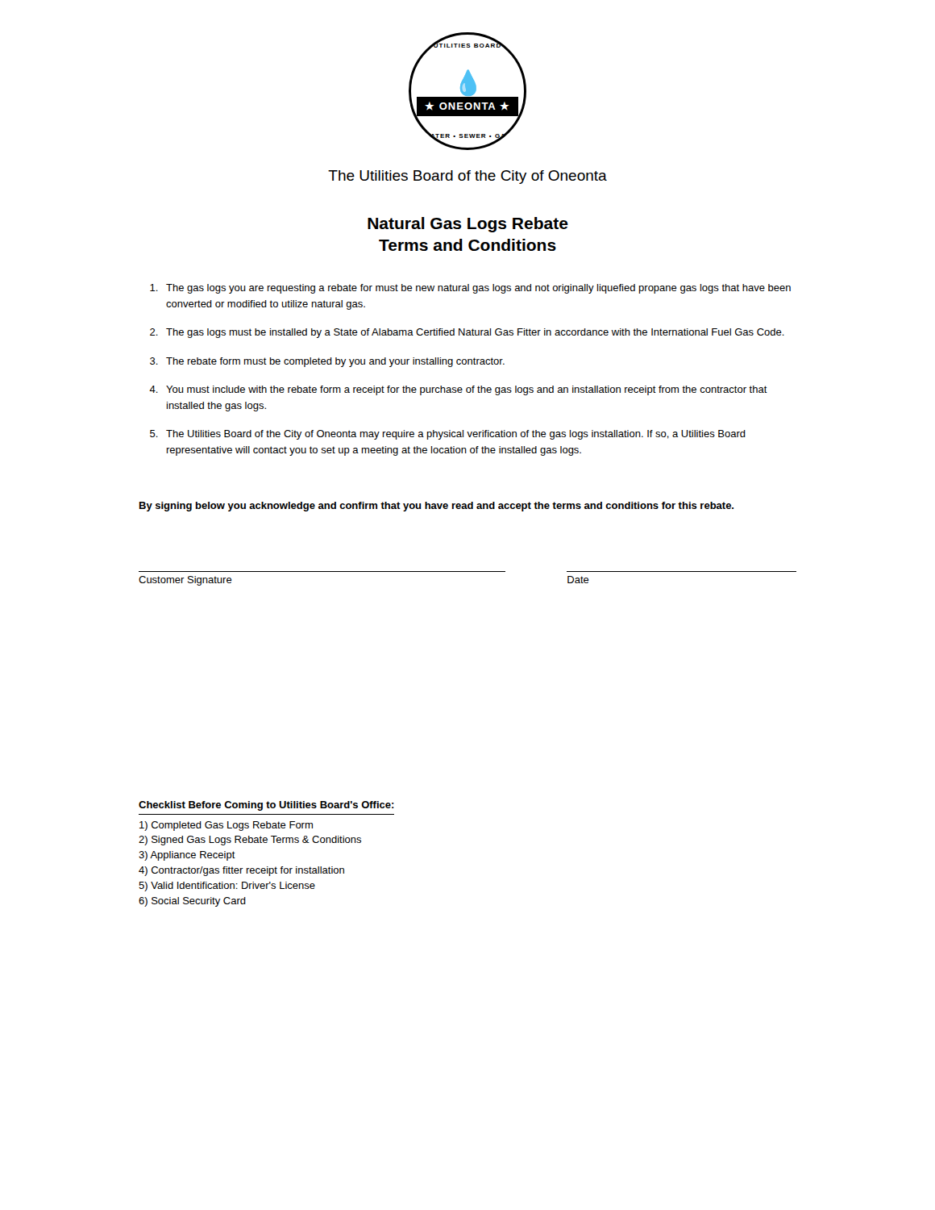UTILITIES BOARD
💧
★ ONEONTA ★
WATER • SEWER • GAS
The Utilities Board of the City of Oneonta
Natural Gas Logs Rebate
Terms and Conditions
The gas logs you are requesting a rebate for must be new natural gas logs and not originally liquefied propane gas logs that have been converted or modified to utilize natural gas.
The gas logs must be installed by a State of Alabama Certified Natural Gas Fitter in accordance with the International Fuel Gas Code.
The rebate form must be completed by you and your installing contractor.
You must include with the rebate form a receipt for the purchase of the gas logs and an installation receipt from the contractor that installed the gas logs.
The Utilities Board of the City of Oneonta may require a physical verification of the gas logs installation. If so, a Utilities Board representative will contact you to set up a meeting at the location of the installed gas logs.
By signing below you acknowledge and confirm that you have read and accept the terms and conditions for this rebate.
| Customer Signature | | Date |
Checklist Before Coming to Utilities Board's Office:
1) Completed Gas Logs Rebate Form
2) Signed Gas Logs Rebate Terms & Conditions
3) Appliance Receipt
4) Contractor/gas fitter receipt for installation
5) Valid Identification: Driver's License
6) Social Security Card